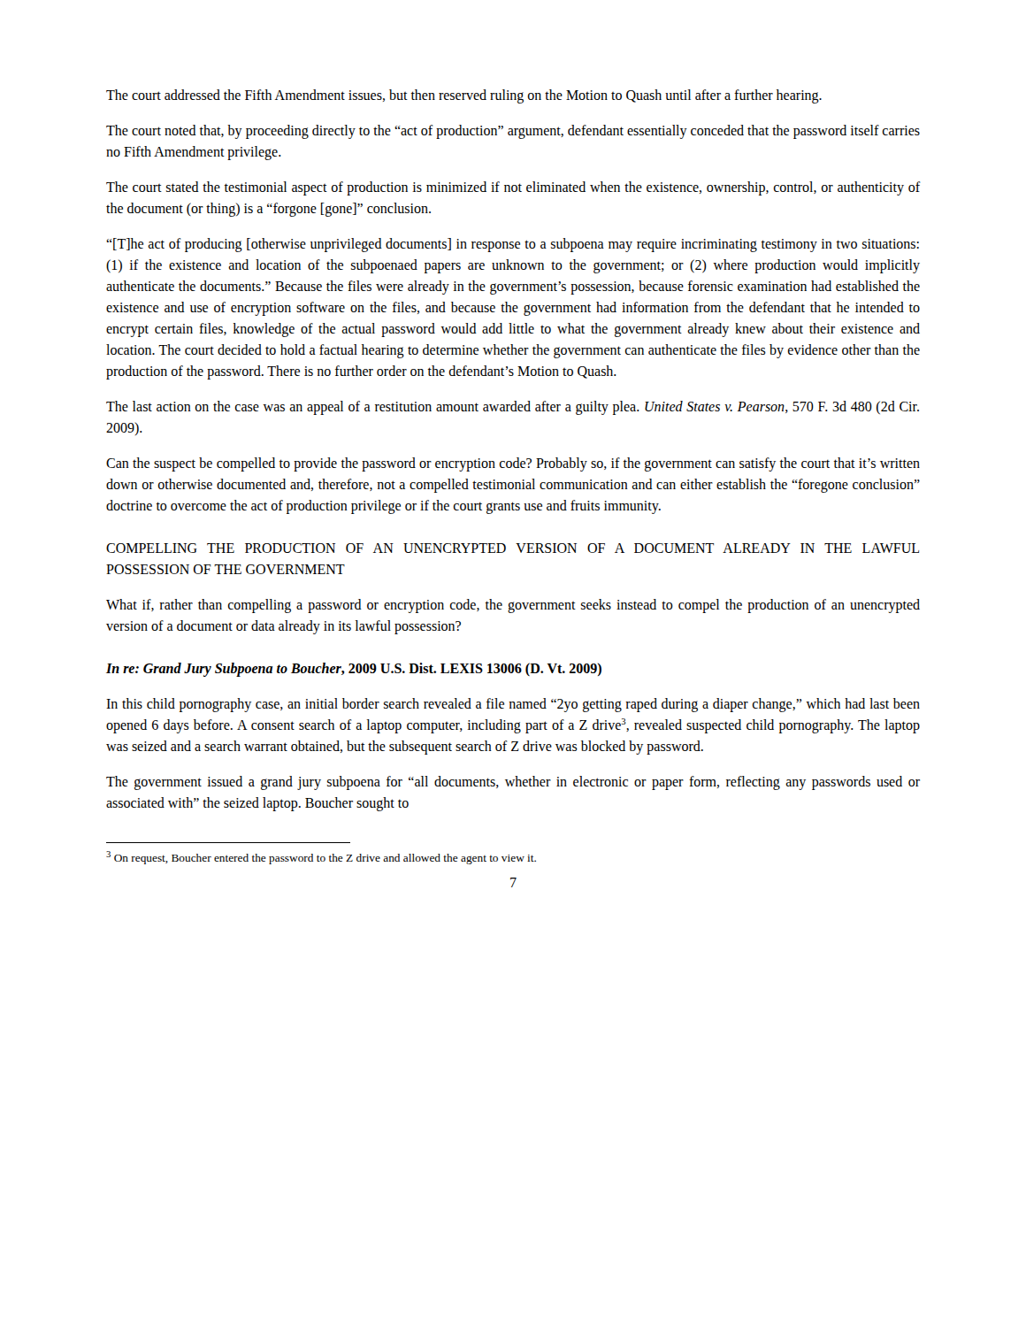The court addressed the Fifth Amendment issues, but then reserved ruling on the Motion to Quash until after a further hearing.
The court noted that, by proceeding directly to the “act of production” argument, defendant essentially conceded that the password itself carries no Fifth Amendment privilege.
The court stated the testimonial aspect of production is minimized if not eliminated when the existence, ownership, control, or authenticity of the document (or thing) is a “forgone [gone]” conclusion.
“[T]he act of producing [otherwise unprivileged documents] in response to a subpoena may require incriminating testimony in two situations: (1) if the existence and location of the subpoenaed papers are unknown to the government; or (2) where production would implicitly authenticate the documents.” Because the files were already in the government’s possession, because forensic examination had established the existence and use of encryption software on the files, and because the government had information from the defendant that he intended to encrypt certain files, knowledge of the actual password would add little to what the government already knew about their existence and location. The court decided to hold a factual hearing to determine whether the government can authenticate the files by evidence other than the production of the password. There is no further order on the defendant’s Motion to Quash.
The last action on the case was an appeal of a restitution amount awarded after a guilty plea. United States v. Pearson, 570 F. 3d 480 (2d Cir. 2009).
Can the suspect be compelled to provide the password or encryption code? Probably so, if the government can satisfy the court that it’s written down or otherwise documented and, therefore, not a compelled testimonial communication and can either establish the “foregone conclusion” doctrine to overcome the act of production privilege or if the court grants use and fruits immunity.
COMPELLING THE PRODUCTION OF AN UNENCRYPTED VERSION OF A DOCUMENT ALREADY IN THE LAWFUL POSSESSION OF THE GOVERNMENT
What if, rather than compelling a password or encryption code, the government seeks instead to compel the production of an unencrypted version of a document or data already in its lawful possession?
In re: Grand Jury Subpoena to Boucher, 2009 U.S. Dist. LEXIS 13006 (D. Vt. 2009)
In this child pornography case, an initial border search revealed a file named “2yo getting raped during a diaper change,” which had last been opened 6 days before. A consent search of a laptop computer, including part of a Z drive3, revealed suspected child pornography. The laptop was seized and a search warrant obtained, but the subsequent search of Z drive was blocked by password.
The government issued a grand jury subpoena for “all documents, whether in electronic or paper form, reflecting any passwords used or associated with” the seized laptop. Boucher sought to
3 On request, Boucher entered the password to the Z drive and allowed the agent to view it.
7